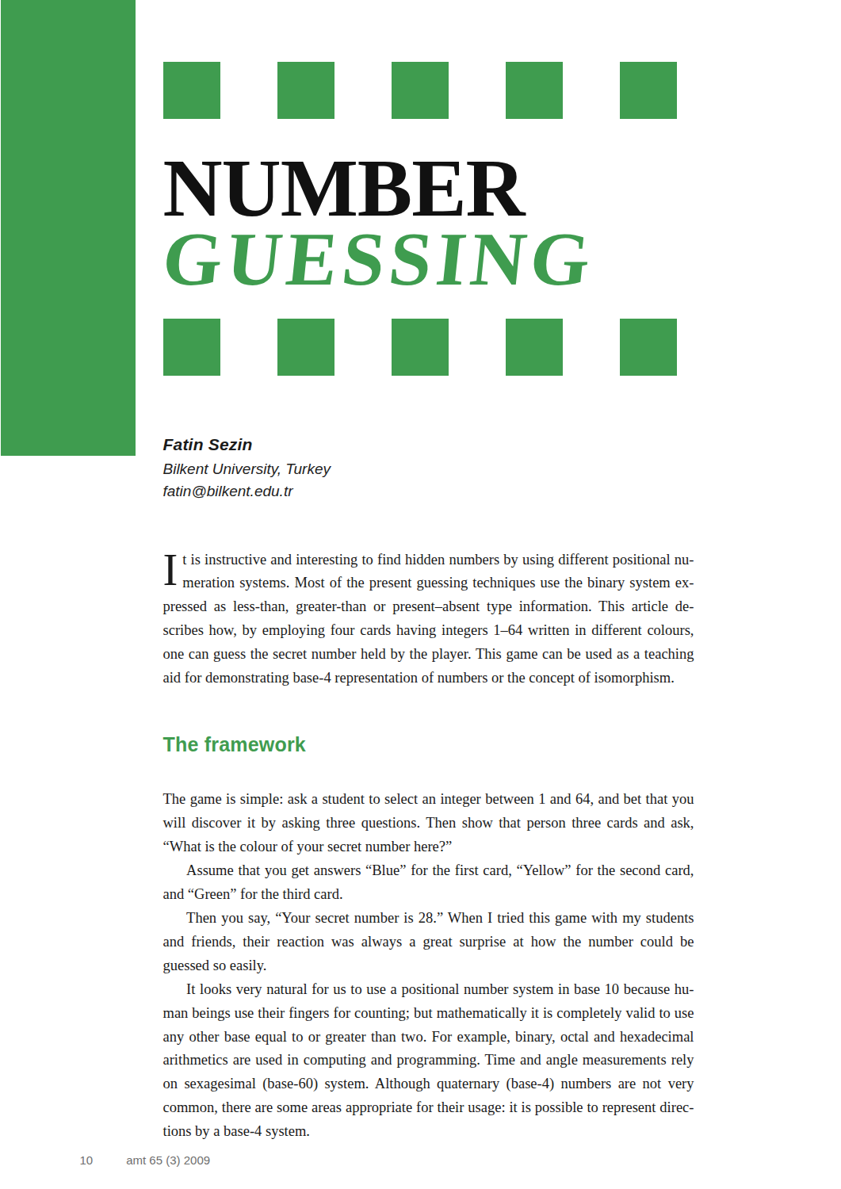NUMBER GUESSING
Fatin Sezin Bilkent University, Turkey fatin@bilkent.edu.tr
It is instructive and interesting to find hidden numbers by using different positional numeration systems. Most of the present guessing techniques use the binary system expressed as less-than, greater-than or present–absent type information. This article describes how, by employing four cards having integers 1–64 written in different colours, one can guess the secret number held by the player. This game can be used as a teaching aid for demonstrating base-4 representation of numbers or the concept of isomorphism.
The framework
The game is simple: ask a student to select an integer between 1 and 64, and bet that you will discover it by asking three questions. Then show that person three cards and ask, “What is the colour of your secret number here?”
Assume that you get answers “Blue” for the first card, “Yellow” for the second card, and “Green” for the third card.
Then you say, “Your secret number is 28.” When I tried this game with my students and friends, their reaction was always a great surprise at how the number could be guessed so easily.
It looks very natural for us to use a positional number system in base 10 because human beings use their fingers for counting; but mathematically it is completely valid to use any other base equal to or greater than two. For example, binary, octal and hexadecimal arithmetics are used in computing and programming. Time and angle measurements rely on sexagesimal (base-60) system. Although quaternary (base-4) numbers are not very common, there are some areas appropriate for their usage: it is possible to represent directions by a base-4 system.
10 amt 65 (3) 2009